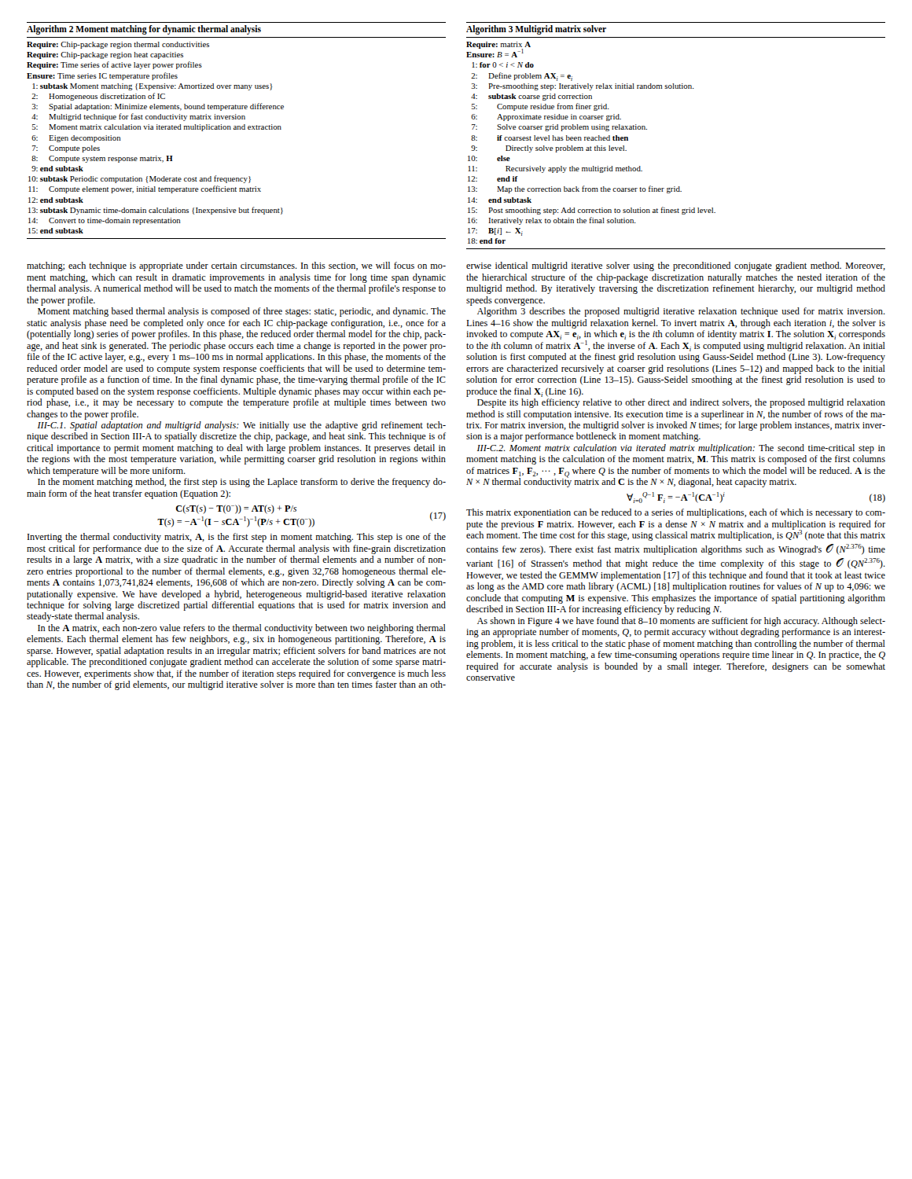Algorithm 2 Moment matching for dynamic thermal analysis
Require: Chip-package region thermal conductivities
Require: Chip-package region heat capacities
Require: Time series of active layer power profiles
Ensure: Time series IC temperature profiles
subtask Moment matching {Expensive: Amortized over many uses}
Homogeneous discretization of IC
Spatial adaptation: Minimize elements, bound temperature difference
Multigrid technique for fast conductivity matrix inversion
Moment matrix calculation via iterated multiplication and extraction
Eigen decomposition
Compute poles
Compute system response matrix, H
end subtask
subtask Periodic computation {Moderate cost and frequency}
Compute element power, initial temperature coefficient matrix
end subtask
subtask Dynamic time-domain calculations {Inexpensive but frequent}
Convert to time-domain representation
end subtask
Algorithm 3 Multigrid matrix solver
Require: matrix A
Ensure: B = A−1
for 0 < i < N do
Define problem AXi = ei
Pre-smoothing step: Iteratively relax initial random solution.
subtask coarse grid correction
Compute residue from finer grid.
Approximate residue in coarser grid.
Solve coarser grid problem using relaxation.
if coarsest level has been reached then
Directly solve problem at this level.
else
Recursively apply the multigrid method.
end if
Map the correction back from the coarser to finer grid.
end subtask
Post smoothing step: Add correction to solution at finest grid level.
Iteratively relax to obtain the final solution.
B[i] ← Xi
end for
matching; each technique is appropriate under certain circumstances. In this section, we will focus on moment matching, which can result in dramatic improvements in analysis time for long time span dynamic thermal analysis. A numerical method will be used to match the moments of the thermal profile's response to the power profile.
Moment matching based thermal analysis is composed of three stages: static, periodic, and dynamic. The static analysis phase need be completed only once for each IC chip-package configuration, i.e., once for a (potentially long) series of power profiles. In this phase, the reduced order thermal model for the chip, package, and heat sink is generated. The periodic phase occurs each time a change is reported in the power profile of the IC active layer, e.g., every 1 ms–100 ms in normal applications. In this phase, the moments of the reduced order model are used to compute system response coefficients that will be used to determine temperature profile as a function of time. In the final dynamic phase, the time-varying thermal profile of the IC is computed based on the system response coefficients. Multiple dynamic phases may occur within each period phase, i.e., it may be necessary to compute the temperature profile at multiple times between two changes to the power profile.
III-C.1. Spatial adaptation and multigrid analysis: We initially use the adaptive grid refinement technique described in Section III-A to spatially discretize the chip, package, and heat sink. This technique is of critical importance to permit moment matching to deal with large problem instances. It preserves detail in the regions with the most temperature variation, while permitting coarser grid resolution in regions within which temperature will be more uniform.
In the moment matching method, the first step is using the Laplace transform to derive the frequency domain form of the heat transfer equation (Equation 2):
C(sT(s) − T(0−)) = AT(s) + P/s T(s) = −A−1(I − sCA−1)−1(P/s + CT(0−))(17)
Inverting the thermal conductivity matrix, A, is the first step in moment matching. This step is one of the most critical for performance due to the size of A. Accurate thermal analysis with fine-grain discretization results in a large A matrix, with a size quadratic in the number of thermal elements and a number of non-zero entries proportional to the number of thermal elements, e.g., given 32,768 homogeneous thermal elements A contains 1,073,741,824 elements, 196,608 of which are non-zero. Directly solving A can be computationally expensive. We have developed a hybrid, heterogeneous multigrid-based iterative relaxation technique for solving large discretized partial differential equations that is used for matrix inversion and steady-state thermal analysis.
In the A matrix, each non-zero value refers to the thermal conductivity between two neighboring thermal elements. Each thermal element has few neighbors, e.g., six in homogeneous partitioning. Therefore, A is sparse. However, spatial adaptation results in an irregular matrix; efficient solvers for band matrices are not applicable. The preconditioned conjugate gradient method can accelerate the solution of some sparse matrices. However, experiments show that, if the number of iteration steps required for convergence is much less than N, the number of grid elements, our multigrid iterative solver is more than ten times faster than an otherwise identical multigrid iterative solver using the preconditioned conjugate gradient method. Moreover, the hierarchical structure of the chip-package discretization naturally matches the nested iteration of the multigrid method. By iteratively traversing the discretization refinement hierarchy, our multigrid method speeds convergence.
Algorithm 3 describes the proposed multigrid iterative relaxation technique used for matrix inversion. Lines 4–16 show the multigrid relaxation kernel. To invert matrix A, through each iteration i, the solver is invoked to compute AXi = ei, in which ei is the ith column of identity matrix I. The solution Xi corresponds to the ith column of matrix A−1, the inverse of A. Each Xi is computed using multigrid relaxation. An initial solution is first computed at the finest grid resolution using Gauss-Seidel method (Line 3). Low-frequency errors are characterized recursively at coarser grid resolutions (Lines 5–12) and mapped back to the initial solution for error correction (Line 13–15). Gauss-Seidel smoothing at the finest grid resolution is used to produce the final Xi (Line 16).
Despite its high efficiency relative to other direct and indirect solvers, the proposed multigrid relaxation method is still computation intensive. Its execution time is a superlinear in N, the number of rows of the matrix. For matrix inversion, the multigrid solver is invoked N times; for large problem instances, matrix inversion is a major performance bottleneck in moment matching.
III-C.2. Moment matrix calculation via iterated matrix multiplication: The second time-critical step in moment matching is the calculation of the moment matrix, M. This matrix is composed of the first columns of matrices F1, F2, ··· , FQ where Q is the number of moments to which the model will be reduced. A is the N × N thermal conductivity matrix and C is the N × N, diagonal, heat capacity matrix.
∀i=0Q−1 Fi = −A−1(CA−1)i(18)
This matrix exponentiation can be reduced to a series of multiplications, each of which is necessary to compute the previous F matrix. However, each F is a dense N × N matrix and a multiplication is required for each moment. The time cost for this stage, using classical matrix multiplication, is QN3 (note that this matrix contains few zeros). There exist fast matrix multiplication algorithms such as Winograd's 𝒪 (N2.376) time variant [16] of Strassen's method that might reduce the time complexity of this stage to 𝒪 (QN2.376). However, we tested the GEMMW implementation [17] of this technique and found that it took at least twice as long as the AMD core math library (ACML) [18] multiplication routines for values of N up to 4,096: we conclude that computing M is expensive. This emphasizes the importance of spatial partitioning algorithm described in Section III-A for increasing efficiency by reducing N.
As shown in Figure 4 we have found that 8–10 moments are sufficient for high accuracy. Although selecting an appropriate number of moments, Q, to permit accuracy without degrading performance is an interesting problem, it is less critical to the static phase of moment matching than controlling the number of thermal elements. In moment matching, a few time-consuming operations require time linear in Q. In practice, the Q required for accurate analysis is bounded by a small integer. Therefore, designers can be somewhat conservative